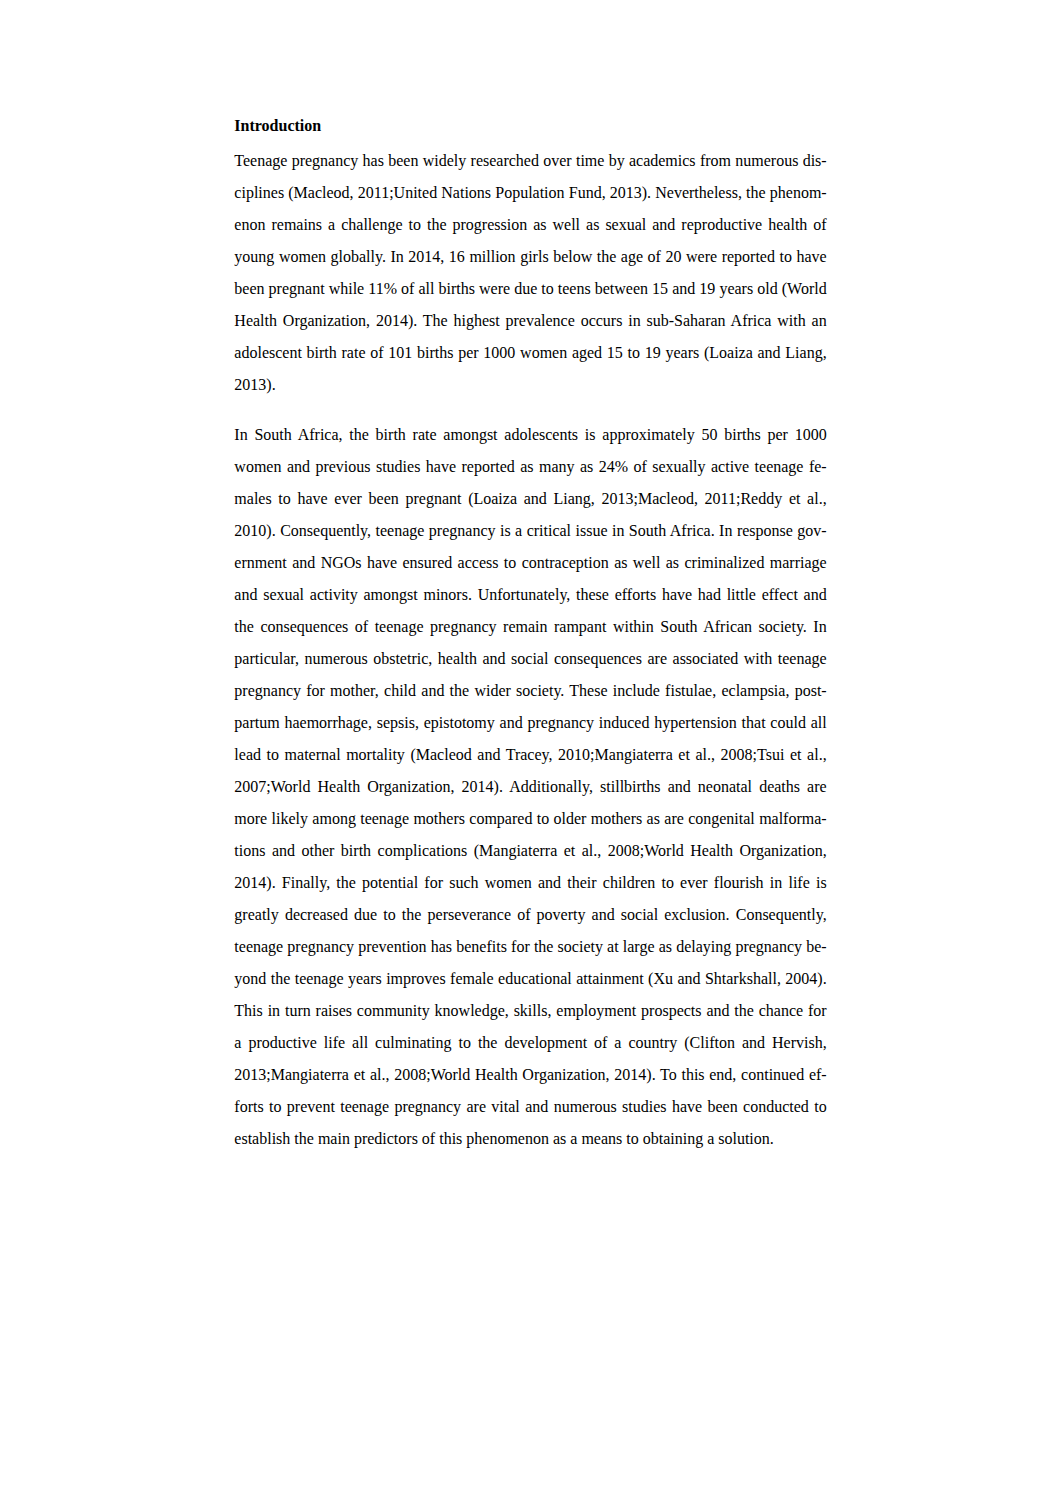Introduction
Teenage pregnancy has been widely researched over time by academics from numerous disciplines (Macleod, 2011;United Nations Population Fund, 2013). Nevertheless, the phenomenon remains a challenge to the progression as well as sexual and reproductive health of young women globally. In 2014, 16 million girls below the age of 20 were reported to have been pregnant while 11% of all births were due to teens between 15 and 19 years old (World Health Organization, 2014). The highest prevalence occurs in sub-Saharan Africa with an adolescent birth rate of 101 births per 1000 women aged 15 to 19 years (Loaiza and Liang, 2013).
In South Africa, the birth rate amongst adolescents is approximately 50 births per 1000 women and previous studies have reported as many as 24% of sexually active teenage females to have ever been pregnant (Loaiza and Liang, 2013;Macleod, 2011;Reddy et al., 2010). Consequently, teenage pregnancy is a critical issue in South Africa. In response government and NGOs have ensured access to contraception as well as criminalized marriage and sexual activity amongst minors. Unfortunately, these efforts have had little effect and the consequences of teenage pregnancy remain rampant within South African society. In particular, numerous obstetric, health and social consequences are associated with teenage pregnancy for mother, child and the wider society. These include fistulae, eclampsia, post-partum haemorrhage, sepsis, epistotomy and pregnancy induced hypertension that could all lead to maternal mortality (Macleod and Tracey, 2010;Mangiaterra et al., 2008;Tsui et al., 2007;World Health Organization, 2014). Additionally, stillbirths and neonatal deaths are more likely among teenage mothers compared to older mothers as are congenital malformations and other birth complications (Mangiaterra et al., 2008;World Health Organization, 2014). Finally, the potential for such women and their children to ever flourish in life is greatly decreased due to the perseverance of poverty and social exclusion. Consequently, teenage pregnancy prevention has benefits for the society at large as delaying pregnancy beyond the teenage years improves female educational attainment (Xu and Shtarkshall, 2004). This in turn raises community knowledge, skills, employment prospects and the chance for a productive life all culminating to the development of a country (Clifton and Hervish, 2013;Mangiaterra et al., 2008;World Health Organization, 2014). To this end, continued efforts to prevent teenage pregnancy are vital and numerous studies have been conducted to establish the main predictors of this phenomenon as a means to obtaining a solution.